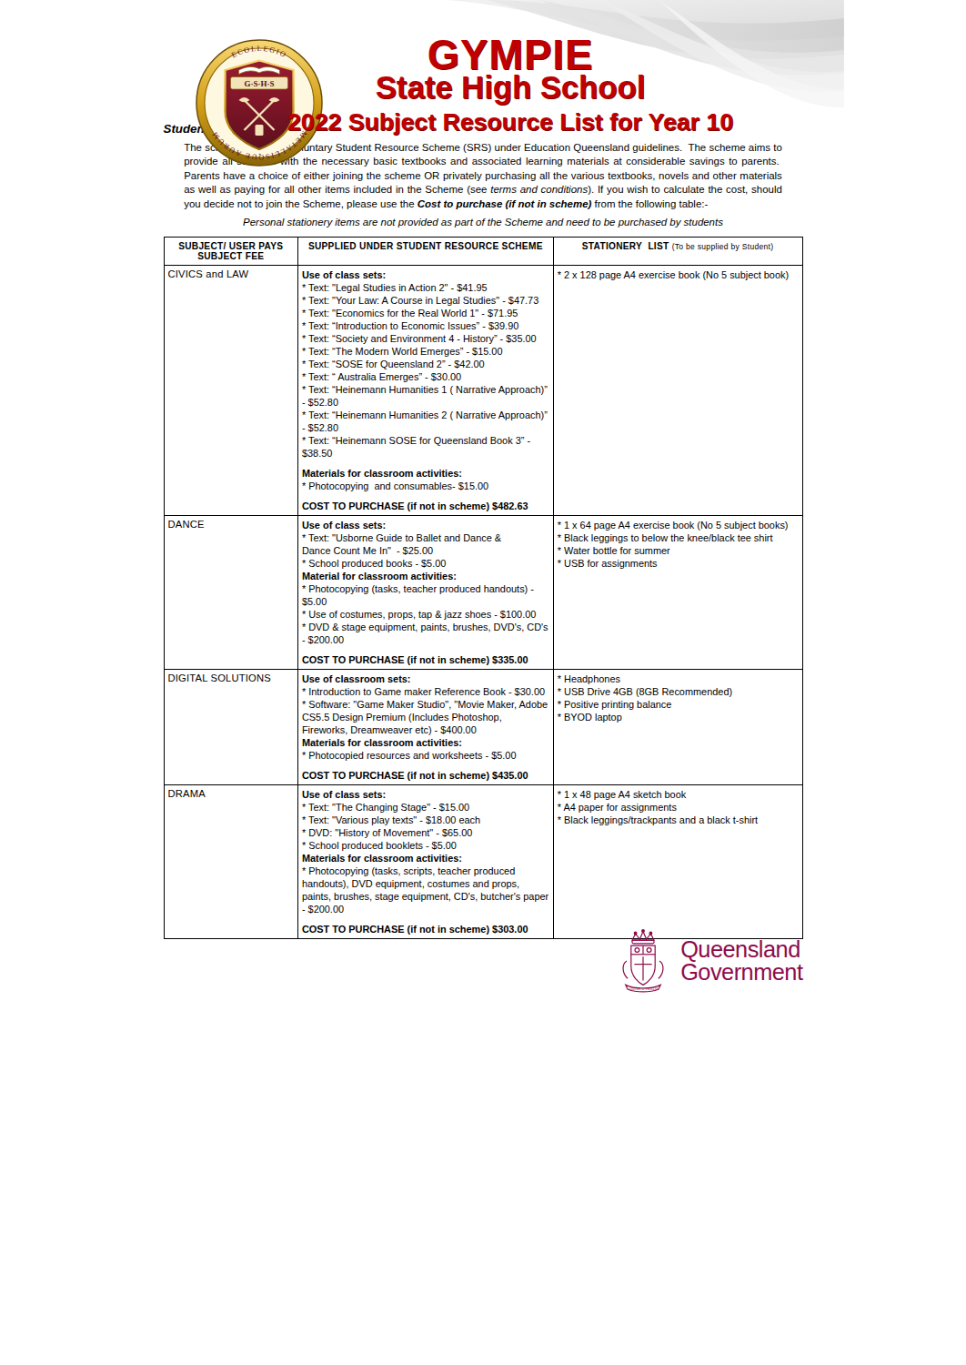ECOLLEGIO METALLISQUE AURUM G·S·H·S
GYMPIE
State High School
2022 Subject Resource List for Year 10
Student Resource Scheme
The school operates a voluntary Student Resource Scheme (SRS) under Education Queensland guidelines. The scheme aims to provide all students with the necessary basic textbooks and associated learning materials at considerable savings to parents. Parents have a choice of either joining the scheme OR privately purchasing all the various textbooks, novels and other materials as well as paying for all other items included in the Scheme (see terms and conditions). If you wish to calculate the cost, should you decide not to join the Scheme, please use the Cost to purchase (if not in scheme) from the following table:-
Personal stationery items are not provided as part of the Scheme and need to be purchased by students
| SUBJECT/ USER PAYS SUBJECT FEE | SUPPLIED UNDER STUDENT RESOURCE SCHEME | STATIONERY LIST (To be supplied by Student) |
| --- | --- | --- |
| CIVICS and LAW | Use of class sets: * Text: "Legal Studies in Action 2" - $41.95 * Text: "Your Law: A Course in Legal Studies" - $47.73 * Text: "Economics for the Real World 1" - $71.95 * Text: “Introduction to Economic Issues” - $39.90 * Text: “Society and Environment 4 - History” - $35.00 * Text: “The Modern World Emerges” - $15.00 * Text: “SOSE for Queensland 2” - $42.00 * Text: “ Australia Emerges” - $30.00 * Text: “Heinemann Humanities 1 ( Narrative Approach)” - $52.80 * Text: “Heinemann Humanities 2 ( Narrative Approach)” - $52.80 * Text: “Heinemann SOSE for Queensland Book 3” - $38.50 Materials for classroom activities: * Photocopying and consumables- $15.00 COST TO PURCHASE (if not in scheme) $482.63 | * 2 x 128 page A4 exercise book (No 5 subject book) |
| DANCE | Use of class sets: * Text: "Usborne Guide to Ballet and Dance & Dance Count Me In" - $25.00 * School produced books - $5.00 Material for classroom activities: * Photocopying (tasks, teacher produced handouts) - $5.00 * Use of costumes, props, tap & jazz shoes - $100.00 * DVD & stage equipment, paints, brushes, DVD's, CD's - $200.00 COST TO PURCHASE (if not in scheme) $335.00 | * 1 x 64 page A4 exercise book (No 5 subject books) * Black leggings to below the knee/black tee shirt * Water bottle for summer * USB for assignments |
| DIGITAL SOLUTIONS | Use of classroom sets: * Introduction to Game maker Reference Book - $30.00 * Software: "Game Maker Studio", "Movie Maker, Adobe CS5.5 Design Premium (Includes Photoshop, Fireworks, Dreamweaver etc) - $400.00 Materials for classroom activities: * Photocopied resources and worksheets - $5.00 COST TO PURCHASE (if not in scheme) $435.00 | * Headphones * USB Drive 4GB (8GB Recommended) * Positive printing balance * BYOD laptop |
| DRAMA | Use of class sets: * Text: "The Changing Stage" - $15.00 * Text: "Various play texts" - $18.00 each * DVD: "History of Movement" - $65.00 * School produced booklets - $5.00 Materials for classroom activities: * Photocopying (tasks, scripts, teacher produced handouts), DVD equipment, costumes and props, paints, brushes, stage equipment, CD's, butcher's paper - $200.00 COST TO PURCHASE (if not in scheme) $303.00 | * 1 x 48 page A4 sketch book * A4 paper for assignments * Black leggings/trackpants and a black t-shirt |
AUDAX AT FIDELIS
Queensland
Government